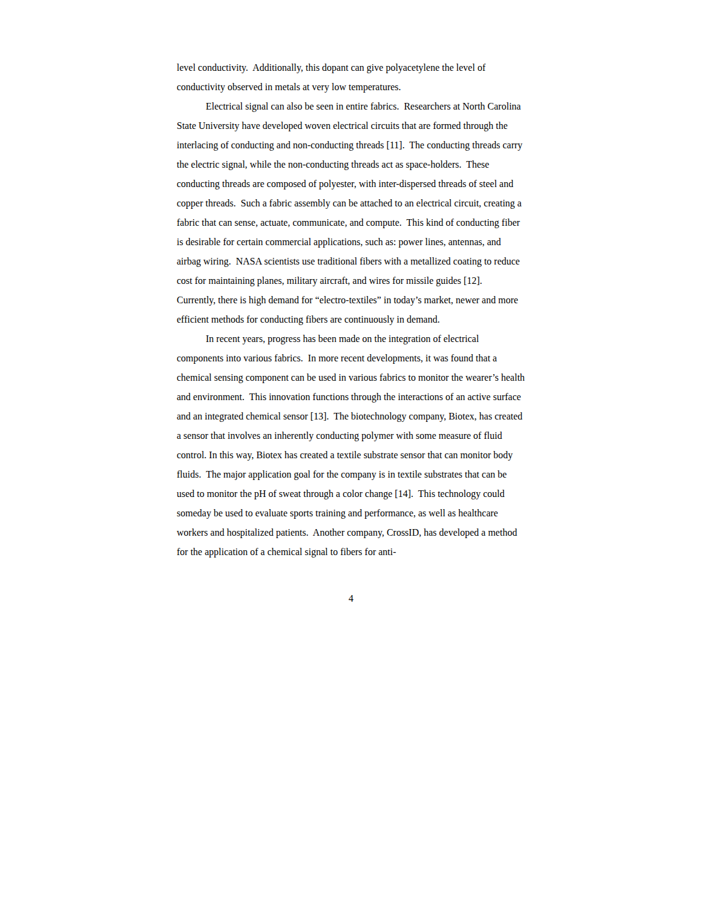level conductivity. Additionally, this dopant can give polyacetylene the level of conductivity observed in metals at very low temperatures.
Electrical signal can also be seen in entire fabrics. Researchers at North Carolina State University have developed woven electrical circuits that are formed through the interlacing of conducting and non-conducting threads [11]. The conducting threads carry the electric signal, while the non-conducting threads act as space-holders. These conducting threads are composed of polyester, with inter-dispersed threads of steel and copper threads. Such a fabric assembly can be attached to an electrical circuit, creating a fabric that can sense, actuate, communicate, and compute. This kind of conducting fiber is desirable for certain commercial applications, such as: power lines, antennas, and airbag wiring. NASA scientists use traditional fibers with a metallized coating to reduce cost for maintaining planes, military aircraft, and wires for missile guides [12]. Currently, there is high demand for “electro-textiles” in today’s market, newer and more efficient methods for conducting fibers are continuously in demand.
In recent years, progress has been made on the integration of electrical components into various fabrics. In more recent developments, it was found that a chemical sensing component can be used in various fabrics to monitor the wearer’s health and environment. This innovation functions through the interactions of an active surface and an integrated chemical sensor [13]. The biotechnology company, Biotex, has created a sensor that involves an inherently conducting polymer with some measure of fluid control. In this way, Biotex has created a textile substrate sensor that can monitor body fluids. The major application goal for the company is in textile substrates that can be used to monitor the pH of sweat through a color change [14]. This technology could someday be used to evaluate sports training and performance, as well as healthcare workers and hospitalized patients. Another company, CrossID, has developed a method for the application of a chemical signal to fibers for anti-
4